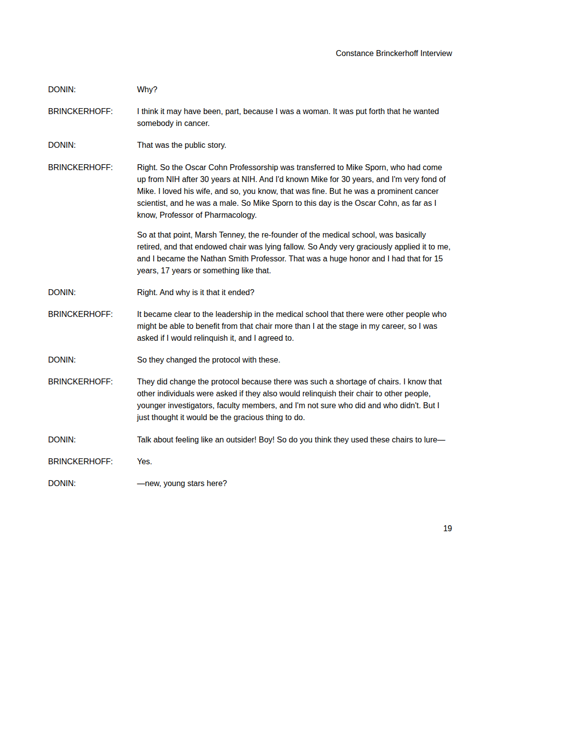Constance Brinckerhoff Interview
| DONIN: | Why? |
| BRINCKERHOFF: | I think it may have been, part, because I was a woman. It was put forth that he wanted somebody in cancer. |
| DONIN: | That was the public story. |
| BRINCKERHOFF: | Right. So the Oscar Cohn Professorship was transferred to Mike Sporn, who had come up from NIH after 30 years at NIH. And I'd known Mike for 30 years, and I'm very fond of Mike. I loved his wife, and so, you know, that was fine. But he was a prominent cancer scientist, and he was a male. So Mike Sporn to this day is the Oscar Cohn, as far as I know, Professor of Pharmacology. So at that point, Marsh Tenney, the re-founder of the medical school, was basically retired, and that endowed chair was lying fallow. So Andy very graciously applied it to me, and I became the Nathan Smith Professor. That was a huge honor and I had that for 15 years, 17 years or something like that. |
| DONIN: | Right. And why is it that it ended? |
| BRINCKERHOFF: | It became clear to the leadership in the medical school that there were other people who might be able to benefit from that chair more than I at the stage in my career, so I was asked if I would relinquish it, and I agreed to. |
| DONIN: | So they changed the protocol with these. |
| BRINCKERHOFF: | They did change the protocol because there was such a shortage of chairs. I know that other individuals were asked if they also would relinquish their chair to other people, younger investigators, faculty members, and I'm not sure who did and who didn't. But I just thought it would be the gracious thing to do. |
| DONIN: | Talk about feeling like an outsider! Boy! So do you think they used these chairs to lure— |
| BRINCKERHOFF: | Yes. |
| DONIN: | —new, young stars here? |
19